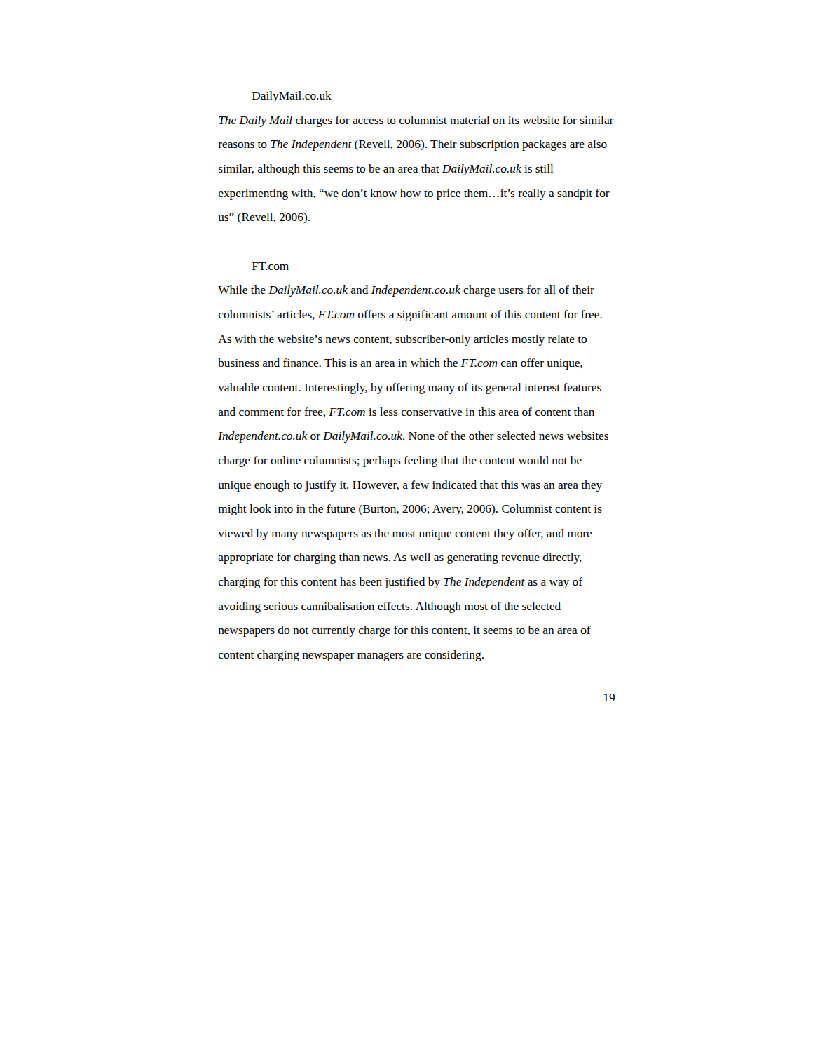DailyMail.co.uk
The Daily Mail charges for access to columnist material on its website for similar reasons to The Independent (Revell, 2006). Their subscription packages are also similar, although this seems to be an area that DailyMail.co.uk is still experimenting with, “we don’t know how to price them…it’s really a sandpit for us” (Revell, 2006).
FT.com
While the DailyMail.co.uk and Independent.co.uk charge users for all of their columnists’ articles, FT.com offers a significant amount of this content for free. As with the website’s news content, subscriber-only articles mostly relate to business and finance. This is an area in which the FT.com can offer unique, valuable content. Interestingly, by offering many of its general interest features and comment for free, FT.com is less conservative in this area of content than Independent.co.uk or DailyMail.co.uk. None of the other selected news websites charge for online columnists; perhaps feeling that the content would not be unique enough to justify it. However, a few indicated that this was an area they might look into in the future (Burton, 2006; Avery, 2006). Columnist content is viewed by many newspapers as the most unique content they offer, and more appropriate for charging than news. As well as generating revenue directly, charging for this content has been justified by The Independent as a way of avoiding serious cannibalisation effects. Although most of the selected newspapers do not currently charge for this content, it seems to be an area of content charging newspaper managers are considering.
19